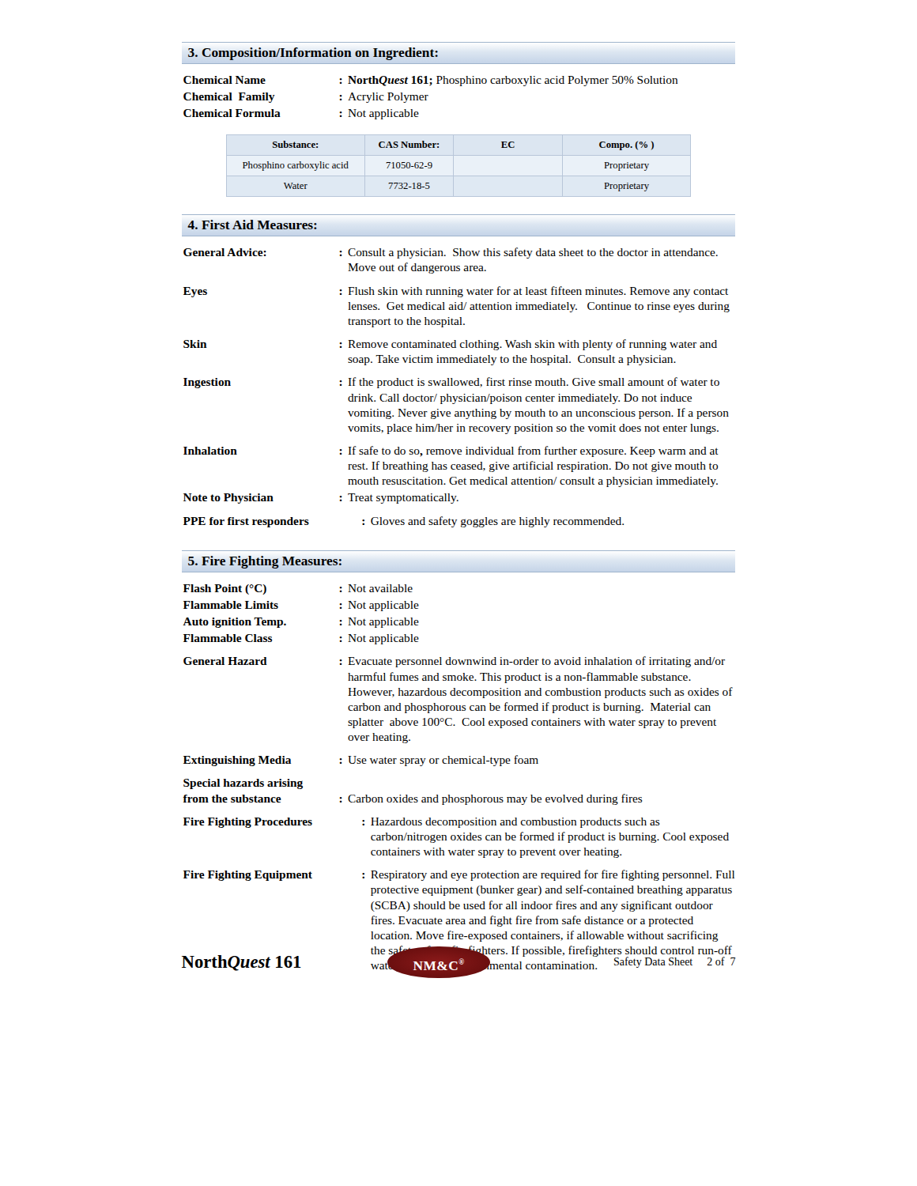3. Composition/Information on Ingredient:
Chemical Name
:
NorthQuest 161; Phosphino carboxylic acid Polymer 50% Solution
Chemical Family
:
Acrylic Polymer
Chemical Formula
:
Not applicable
| Substance: | CAS Number: | EC | Compo. (% ) |
| --- | --- | --- | --- |
| Phosphino carboxylic acid | 71050-62-9 | | Proprietary |
| Water | 7732-18-5 | | Proprietary |
4. First Aid Measures:
General Advice:
:
Consult a physician. Show this safety data sheet to the doctor in attendance. Move out of dangerous area.
Eyes
:
Flush skin with running water for at least fifteen minutes. Remove any contact lenses. Get medical aid/ attention immediately. Continue to rinse eyes during transport to the hospital.
Skin
:
Remove contaminated clothing. Wash skin with plenty of running water and soap. Take victim immediately to the hospital. Consult a physician.
Ingestion
:
If the product is swallowed, first rinse mouth. Give small amount of water to drink. Call doctor/ physician/poison center immediately. Do not induce vomiting. Never give anything by mouth to an unconscious person. If a person vomits, place him/her in recovery position so the vomit does not enter lungs.
Inhalation
:
If safe to do so, remove individual from further exposure. Keep warm and at rest. If breathing has ceased, give artificial respiration. Do not give mouth to mouth resuscitation. Get medical attention/ consult a physician immediately.
Note to Physician
:
Treat symptomatically.
PPE for first responders
:
Gloves and safety goggles are highly recommended.
5. Fire Fighting Measures:
Flash Point (°C)
:
Not available
Flammable Limits
:
Not applicable
Auto ignition Temp.
:
Not applicable
Flammable Class
:
Not applicable
General Hazard
:
Evacuate personnel downwind in-order to avoid inhalation of irritating and/or harmful fumes and smoke. This product is a non-flammable substance. However, hazardous decomposition and combustion products such as oxides of carbon and phosphorous can be formed if product is burning. Material can splatter above 100°C. Cool exposed containers with water spray to prevent over heating.
Extinguishing Media
:
Use water spray or chemical-type foam
Special hazards arising
from the substance
:
Carbon oxides and phosphorous may be evolved during fires
Fire Fighting Procedures
:
Hazardous decomposition and combustion products such as carbon/nitrogen oxides can be formed if product is burning. Cool exposed containers with water spray to prevent over heating.
Fire Fighting Equipment
:
Respiratory and eye protection are required for fire fighting personnel. Full protective equipment (bunker gear) and self-contained breathing apparatus (SCBA) should be used for all indoor fires and any significant outdoor fires. Evacuate area and fight fire from safe distance or a protected location. Move fire-exposed containers, if allowable without sacrificing the safety of the firefighters. If possible, firefighters should control run-off water to prevent environmental contamination.
NorthQuest 161
NM&C®
Safety Data Sheet2 of 7